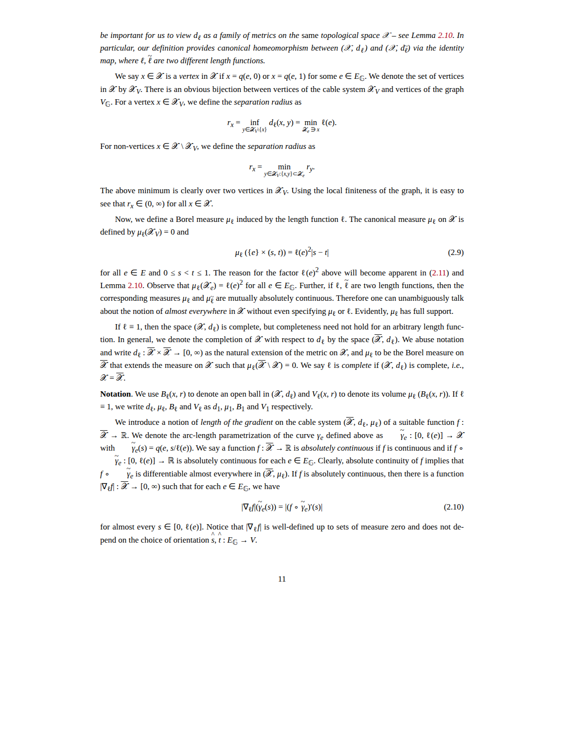be important for us to view dℓ as a family of metrics on the same topological space 𝒳 – see Lemma 2.10. In particular, our definition provides canonical homeomorphism between (𝒳, dℓ) and (𝒳, d~ℓ) via the identity map, where ℓ, ~ℓ are two different length functions.
We say x ∈ 𝒳 is a vertex in 𝒳 if x = q(e, 0) or x = q(e, 1) for some e ∈ E𝔾. We denote the set of vertices in 𝒳 by 𝒳V. There is an obvious bijection between vertices of the cable system 𝒳V and vertices of the graph V𝔾. For a vertex x ∈ 𝒳V, we define the separation radius as
rx = inf y∈𝒳V\{x} dℓ(x, y) = min 𝒳e ∋ x ℓ(e).
For non-vertices x ∈ 𝒳 \ 𝒳V, we define the separation radius as
rx = min y∈𝒳V:{x,y}⊂𝒳e ry.
The above minimum is clearly over two vertices in 𝒳V. Using the local finiteness of the graph, it is easy to see that rx ∈ (0, ∞) for all x ∈ 𝒳.
Now, we define a Borel measure μℓ induced by the length function ℓ. The canonical measure μℓ on 𝒳 is defined by μℓ(𝒳V) = 0 and
μℓ ({e} × (s, t)) = ℓ(e)2|s − t| (2.9)
for all e ∈ E and 0 ≤ s < t ≤ 1. The reason for the factor ℓ(e)2 above will become apparent in (2.11) and Lemma 2.10. Observe that μℓ(𝒳e) = ℓ(e)2 for all e ∈ E𝔾. Further, if ℓ, ~ℓ are two length functions, then the corresponding measures μℓ and μ~ℓ are mutually absolutely continuous. Therefore one can unambiguously talk about the notion of almost everywhere in 𝒳 without even specifying μℓ or ℓ. Evidently, μℓ has full support.
If ℓ ≡ 1, then the space (𝒳, dℓ) is complete, but completeness need not hold for an arbitrary length function. In general, we denote the completion of 𝒳 with respect to dℓ by the space (𝒳, dℓ). We abuse notation and write dℓ : 𝒳 × 𝒳 → [0, ∞) as the natural extension of the metric on 𝒳, and μℓ to be the Borel measure on 𝒳 that extends the measure on 𝒳 such that μℓ(𝒳 \ 𝒳) = 0. We say ℓ is complete if (𝒳, dℓ) is complete, i.e., 𝒳 = 𝒳.
Notation. We use Bℓ(x, r) to denote an open ball in (𝒳, dℓ) and Vℓ(x, r) to denote its volume μℓ (Bℓ(x, r)). If ℓ ≡ 1, we write dℓ, μℓ, Bℓ and Vℓ as d1, μ1, B1 and V1 respectively.
We introduce a notion of length of the gradient on the cable system (𝒳, dℓ, μℓ) of a suitable function f : 𝒳 → ℝ. We denote the arc-length parametrization of the curve γe defined above as ~γe : [0, ℓ(e)] → 𝒳 with ~γe(s) = q(e, s/ℓ(e)). We say a function f : 𝒳 → ℝ is absolutely continuous if f is continuous and if f ∘ ~γe : [0, ℓ(e)] → ℝ is absolutely continuous for each e ∈ E𝔾. Clearly, absolute continuity of f implies that f ∘ ~γe is differentiable almost everywhere in (𝒳, μℓ). If f is absolutely continuous, then there is a function |∇ℓf| : 𝒳 → [0, ∞) such that for each e ∈ E𝔾, we have
|∇ℓf|(~γe(s)) = |(f ∘ ~γe)′(s)| (2.10)
for almost every s ∈ [0, ℓ(e)]. Notice that |∇ℓf| is well-defined up to sets of measure zero and does not depend on the choice of orientation ^s, ^t : E𝔾 → V.
11